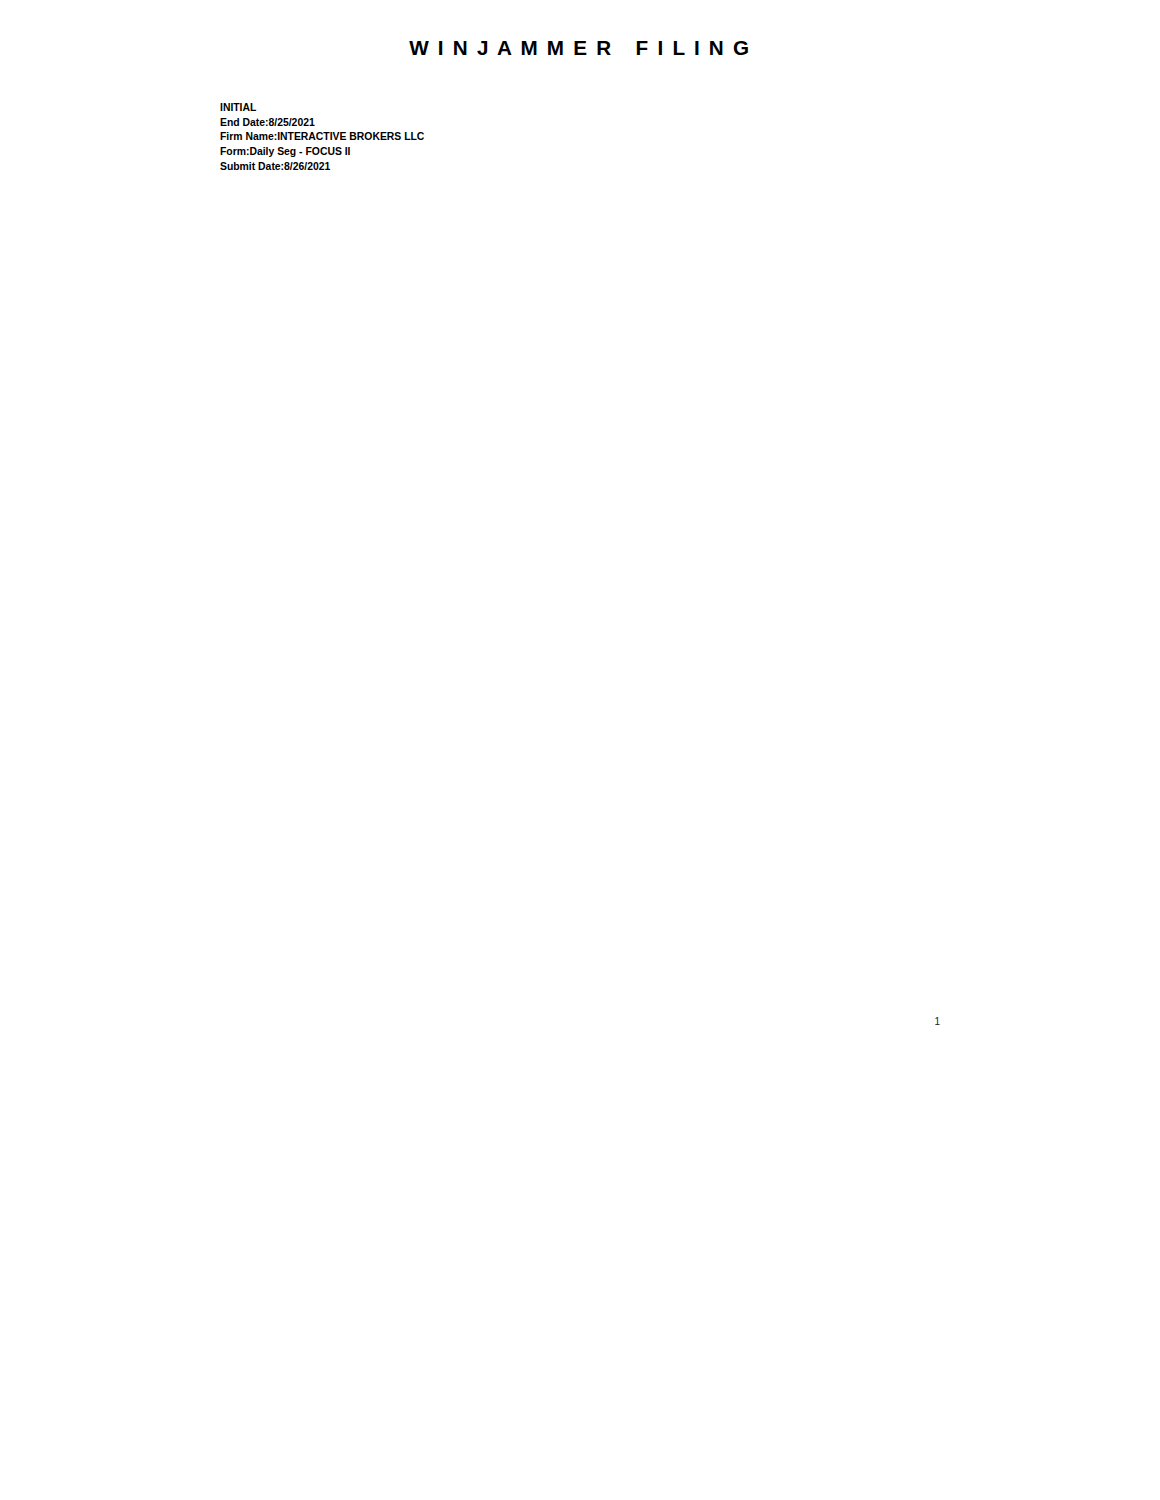W I N J A M M E R F I L I N G
INITIAL
End Date:8/25/2021
Firm Name:INTERACTIVE BROKERS LLC
Form:Daily Seg - FOCUS II
Submit Date:8/26/2021
1